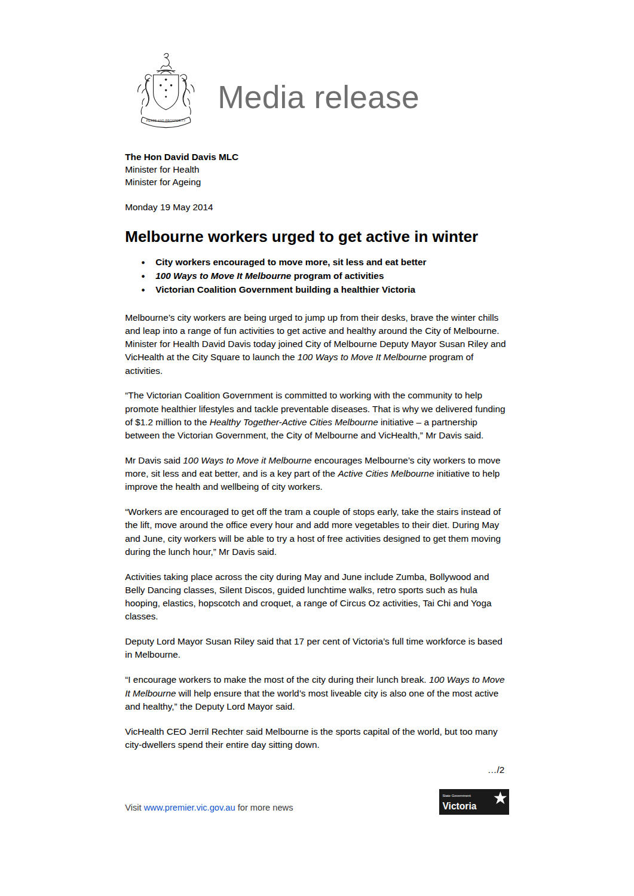PEACE AND PROSPERITY
Media release
The Hon David Davis MLC
Minister for Health
Minister for Ageing
Monday 19 May 2014
Melbourne workers urged to get active in winter
City workers encouraged to move more, sit less and eat better
100 Ways to Move It Melbourne program of activities
Victorian Coalition Government building a healthier Victoria
Melbourne’s city workers are being urged to jump up from their desks, brave the winter chills and leap into a range of fun activities to get active and healthy around the City of Melbourne. Minister for Health David Davis today joined City of Melbourne Deputy Mayor Susan Riley and VicHealth at the City Square to launch the 100 Ways to Move It Melbourne program of activities.
“The Victorian Coalition Government is committed to working with the community to help promote healthier lifestyles and tackle preventable diseases. That is why we delivered funding of $1.2 million to the Healthy Together-Active Cities Melbourne initiative – a partnership between the Victorian Government, the City of Melbourne and VicHealth,” Mr Davis said.
Mr Davis said 100 Ways to Move it Melbourne encourages Melbourne’s city workers to move more, sit less and eat better, and is a key part of the Active Cities Melbourne initiative to help improve the health and wellbeing of city workers.
“Workers are encouraged to get off the tram a couple of stops early, take the stairs instead of the lift, move around the office every hour and add more vegetables to their diet. During May and June, city workers will be able to try a host of free activities designed to get them moving during the lunch hour,” Mr Davis said.
Activities taking place across the city during May and June include Zumba, Bollywood and Belly Dancing classes, Silent Discos, guided lunchtime walks, retro sports such as hula hooping, elastics, hopscotch and croquet, a range of Circus Oz activities, Tai Chi and Yoga classes.
Deputy Lord Mayor Susan Riley said that 17 per cent of Victoria’s full time workforce is based in Melbourne.
“I encourage workers to make the most of the city during their lunch break. 100 Ways to Move It Melbourne will help ensure that the world’s most liveable city is also one of the most active and healthy,” the Deputy Lord Mayor said.
VicHealth CEO Jerril Rechter said Melbourne is the sports capital of the world, but too many city-dwellers spend their entire day sitting down.
…/2
Visit www.premier.vic.gov.au for more news
State Government Victoria